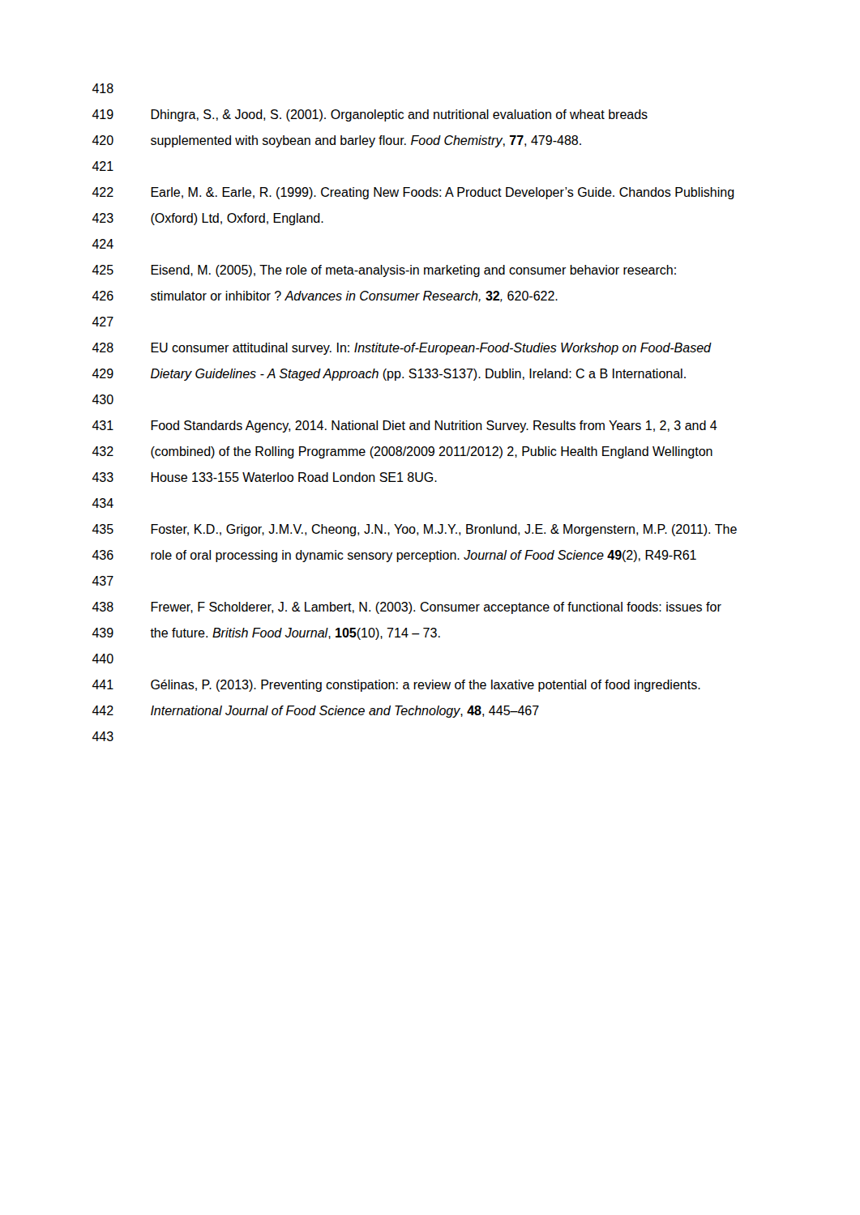Dhingra, S., & Jood, S. (2001). Organoleptic and nutritional evaluation of wheat breads
supplemented with soybean and barley flour. Food Chemistry, 77, 479-488.
Earle, M. &. Earle, R. (1999). Creating New Foods: A Product Developer’s Guide. Chandos Publishing
(Oxford) Ltd, Oxford, England.
Eisend, M. (2005), The role of meta-analysis-in marketing and consumer behavior research:
stimulator or inhibitor ? Advances in Consumer Research, 32, 620-622.
EU consumer attitudinal survey. In: Institute-of-European-Food-Studies Workshop on Food-Based
Dietary Guidelines - A Staged Approach (pp. S133-S137). Dublin, Ireland: C a B International.
Food Standards Agency, 2014. National Diet and Nutrition Survey. Results from Years 1, 2, 3 and 4
(combined) of the Rolling Programme (2008/2009 2011/2012) 2, Public Health England Wellington
House 133-155 Waterloo Road London SE1 8UG.
Foster, K.D., Grigor, J.M.V., Cheong, J.N., Yoo, M.J.Y., Bronlund, J.E. & Morgenstern, M.P. (2011). The
role of oral processing in dynamic sensory perception. Journal of Food Science 49(2), R49-R61
Frewer, F Scholderer, J. & Lambert, N. (2003). Consumer acceptance of functional foods: issues for
the future. British Food Journal, 105(10), 714 – 73.
Gélinas, P. (2013). Preventing constipation: a review of the laxative potential of food ingredients.
International Journal of Food Science and Technology, 48, 445–467